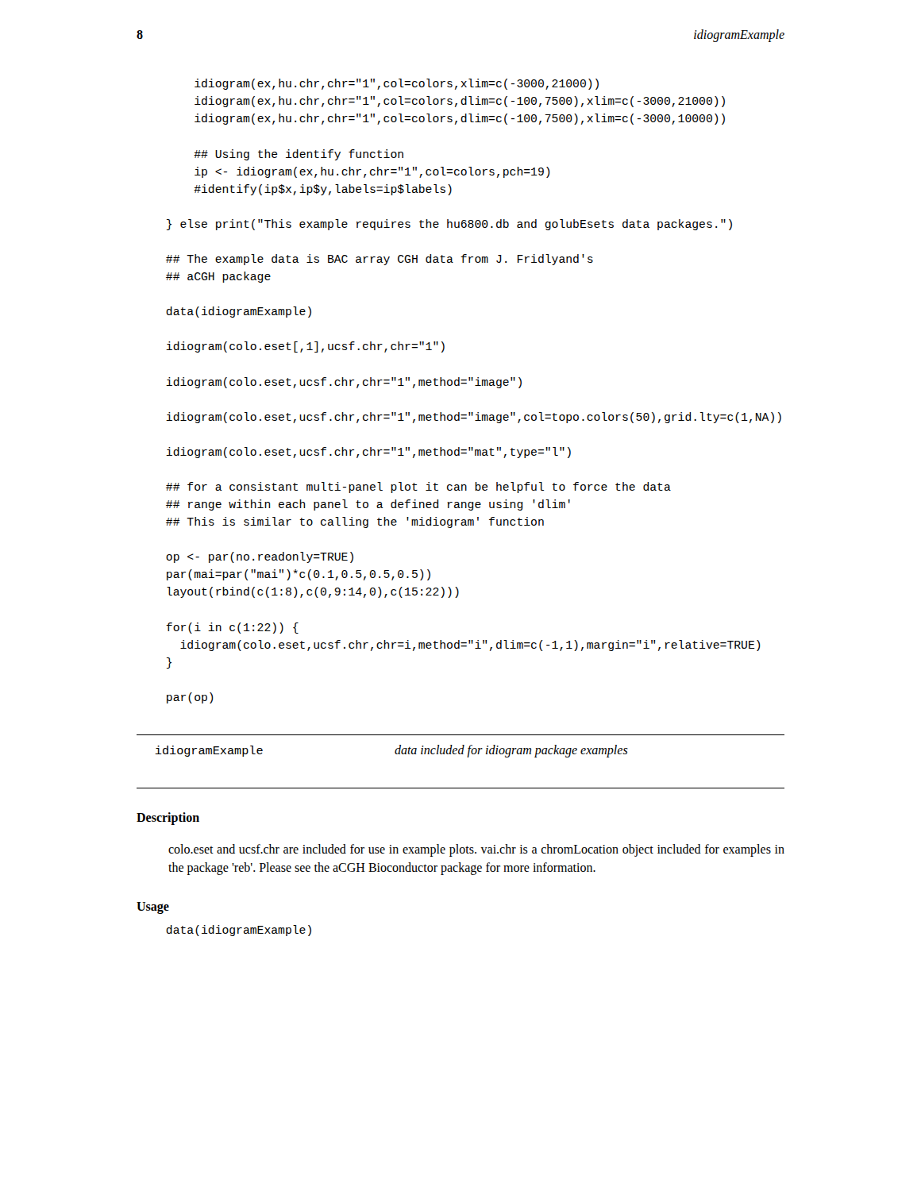8 idiogramExample
    idiogram(ex,hu.chr,chr="1",col=colors,xlim=c(-3000,21000))
    idiogram(ex,hu.chr,chr="1",col=colors,dlim=c(-100,7500),xlim=c(-3000,21000))
    idiogram(ex,hu.chr,chr="1",col=colors,dlim=c(-100,7500),xlim=c(-3000,10000))

    ## Using the identify function
    ip <- idiogram(ex,hu.chr,chr="1",col=colors,pch=19)
    #identify(ip$x,ip$y,labels=ip$labels)

} else print("This example requires the hu6800.db and golubEsets data packages.")

## The example data is BAC array CGH data from J. Fridlyand's
## aCGH package

data(idiogramExample)

idiogram(colo.eset[,1],ucsf.chr,chr="1")

idiogram(colo.eset,ucsf.chr,chr="1",method="image")

idiogram(colo.eset,ucsf.chr,chr="1",method="image",col=topo.colors(50),grid.lty=c(1,NA))

idiogram(colo.eset,ucsf.chr,chr="1",method="mat",type="l")

## for a consistant multi-panel plot it can be helpful to force the data
## range within each panel to a defined range using 'dlim'
## This is similar to calling the 'midiogram' function

op <- par(no.readonly=TRUE)
par(mai=par("mai")*c(0.1,0.5,0.5,0.5))
layout(rbind(c(1:8),c(0,9:14,0),c(15:22)))

for(i in c(1:22)) {
  idiogram(colo.eset,ucsf.chr,chr=i,method="i",dlim=c(-1,1),margin="i",relative=TRUE)
}

par(op)
idiogramExample data included for idiogram package examples
Description
colo.eset and ucsf.chr are included for use in example plots. vai.chr is a chromLocation object included for examples in the package 'reb'. Please see the aCGH Bioconductor package for more information.
Usage
data(idiogramExample)